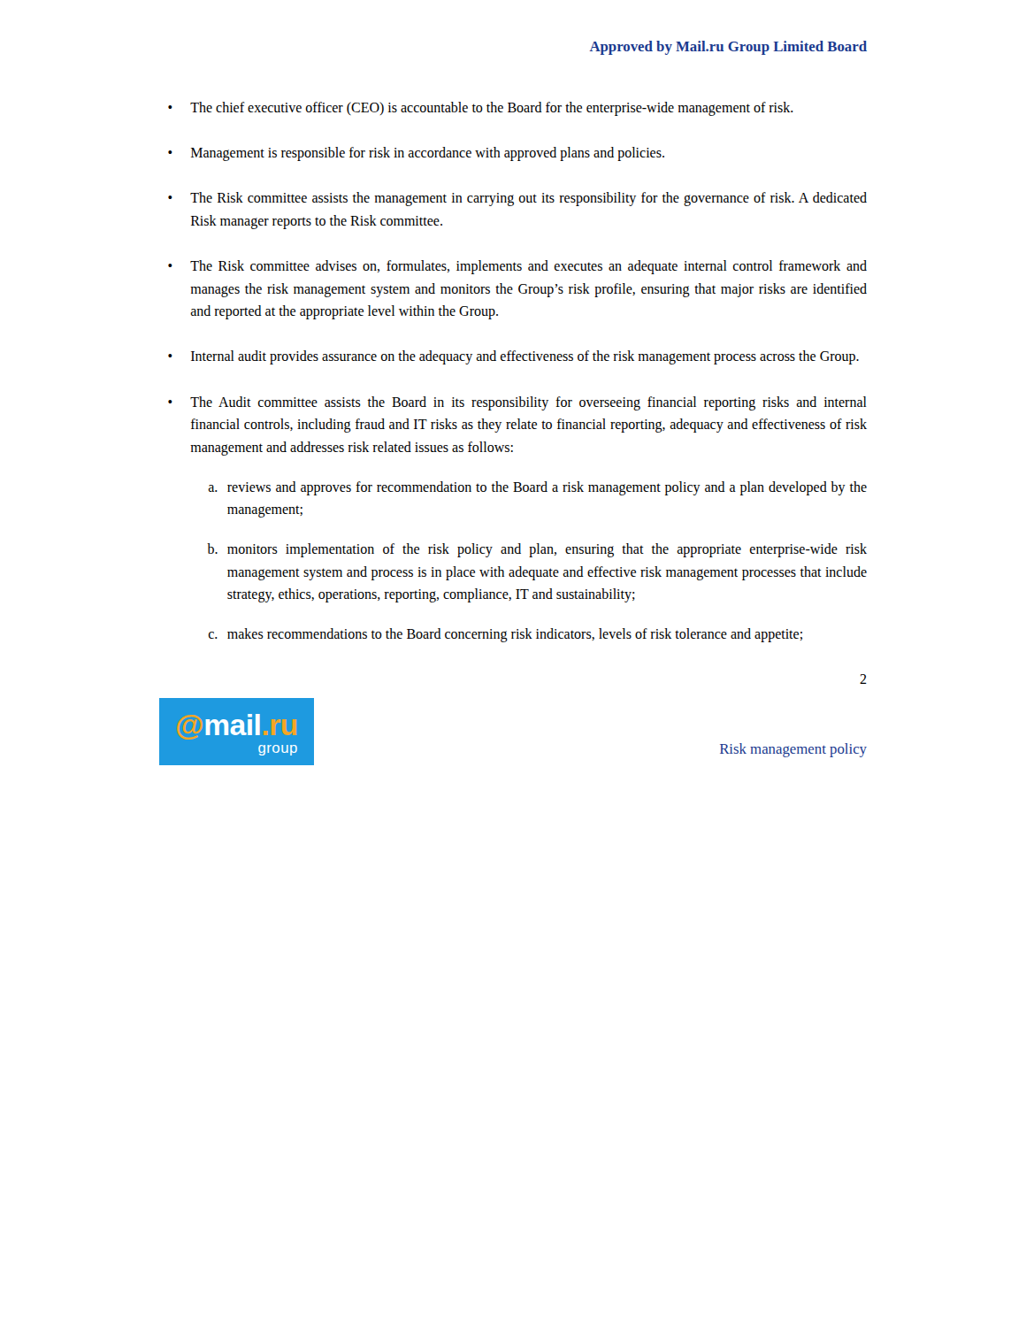Approved by Mail.ru Group Limited Board
The chief executive officer (CEO) is accountable to the Board for the enterprise-wide management of risk.
Management is responsible for risk in accordance with approved plans and policies.
The Risk committee assists the management in carrying out its responsibility for the governance of risk. A dedicated Risk manager reports to the Risk committee.
The Risk committee advises on, formulates, implements and executes an adequate internal control framework and manages the risk management system and monitors the Group’s risk profile, ensuring that major risks are identified and reported at the appropriate level within the Group.
Internal audit provides assurance on the adequacy and effectiveness of the risk management process across the Group.
The Audit committee assists the Board in its responsibility for overseeing financial reporting risks and internal financial controls, including fraud and IT risks as they relate to financial reporting, adequacy and effectiveness of risk management and addresses risk related issues as follows:
reviews and approves for recommendation to the Board a risk management policy and a plan developed by the management;
monitors implementation of the risk policy and plan, ensuring that the appropriate enterprise-wide risk management system and process is in place with adequate and effective risk management processes that include strategy, ethics, operations, reporting, compliance, IT and sustainability;
makes recommendations to the Board concerning risk indicators, levels of risk tolerance and appetite;
2
@mail.ru group
Risk management policy